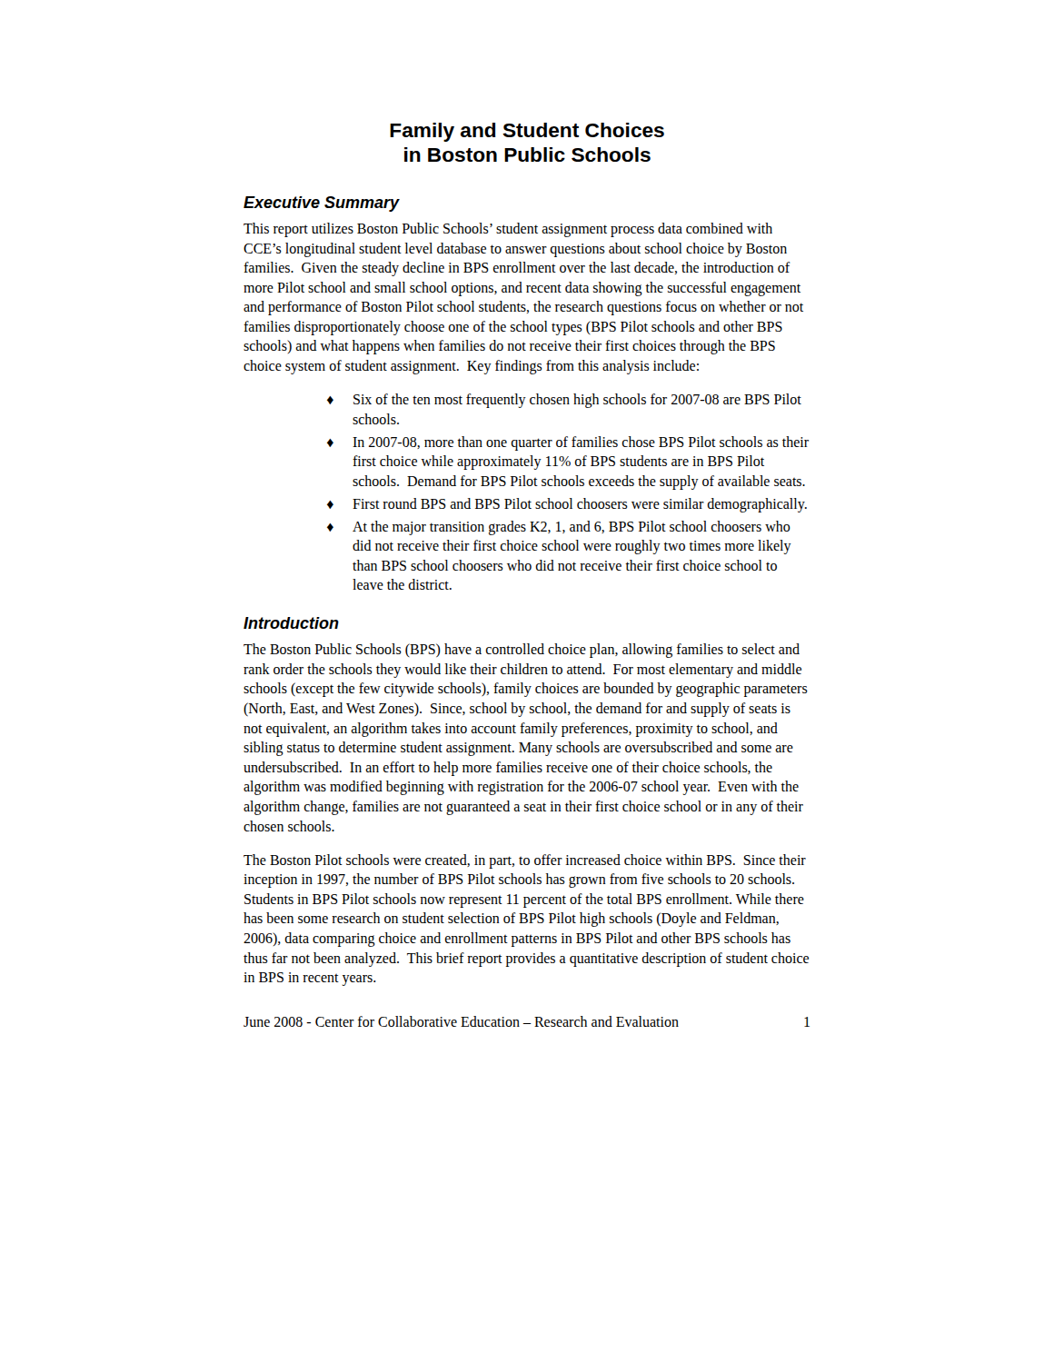Family and Student Choices
in Boston Public Schools
Executive Summary
This report utilizes Boston Public Schools’ student assignment process data combined with CCE’s longitudinal student level database to answer questions about school choice by Boston families. Given the steady decline in BPS enrollment over the last decade, the introduction of more Pilot school and small school options, and recent data showing the successful engagement and performance of Boston Pilot school students, the research questions focus on whether or not families disproportionately choose one of the school types (BPS Pilot schools and other BPS schools) and what happens when families do not receive their first choices through the BPS choice system of student assignment. Key findings from this analysis include:
Six of the ten most frequently chosen high schools for 2007-08 are BPS Pilot schools.
In 2007-08, more than one quarter of families chose BPS Pilot schools as their first choice while approximately 11% of BPS students are in BPS Pilot schools. Demand for BPS Pilot schools exceeds the supply of available seats.
First round BPS and BPS Pilot school choosers were similar demographically.
At the major transition grades K2, 1, and 6, BPS Pilot school choosers who did not receive their first choice school were roughly two times more likely than BPS school choosers who did not receive their first choice school to leave the district.
Introduction
The Boston Public Schools (BPS) have a controlled choice plan, allowing families to select and rank order the schools they would like their children to attend. For most elementary and middle schools (except the few citywide schools), family choices are bounded by geographic parameters (North, East, and West Zones). Since, school by school, the demand for and supply of seats is not equivalent, an algorithm takes into account family preferences, proximity to school, and sibling status to determine student assignment. Many schools are oversubscribed and some are undersubscribed. In an effort to help more families receive one of their choice schools, the algorithm was modified beginning with registration for the 2006-07 school year. Even with the algorithm change, families are not guaranteed a seat in their first choice school or in any of their chosen schools.
The Boston Pilot schools were created, in part, to offer increased choice within BPS. Since their inception in 1997, the number of BPS Pilot schools has grown from five schools to 20 schools. Students in BPS Pilot schools now represent 11 percent of the total BPS enrollment. While there has been some research on student selection of BPS Pilot high schools (Doyle and Feldman, 2006), data comparing choice and enrollment patterns in BPS Pilot and other BPS schools has thus far not been analyzed. This brief report provides a quantitative description of student choice in BPS in recent years.
June 2008 - Center for Collaborative Education – Research and Evaluation 1